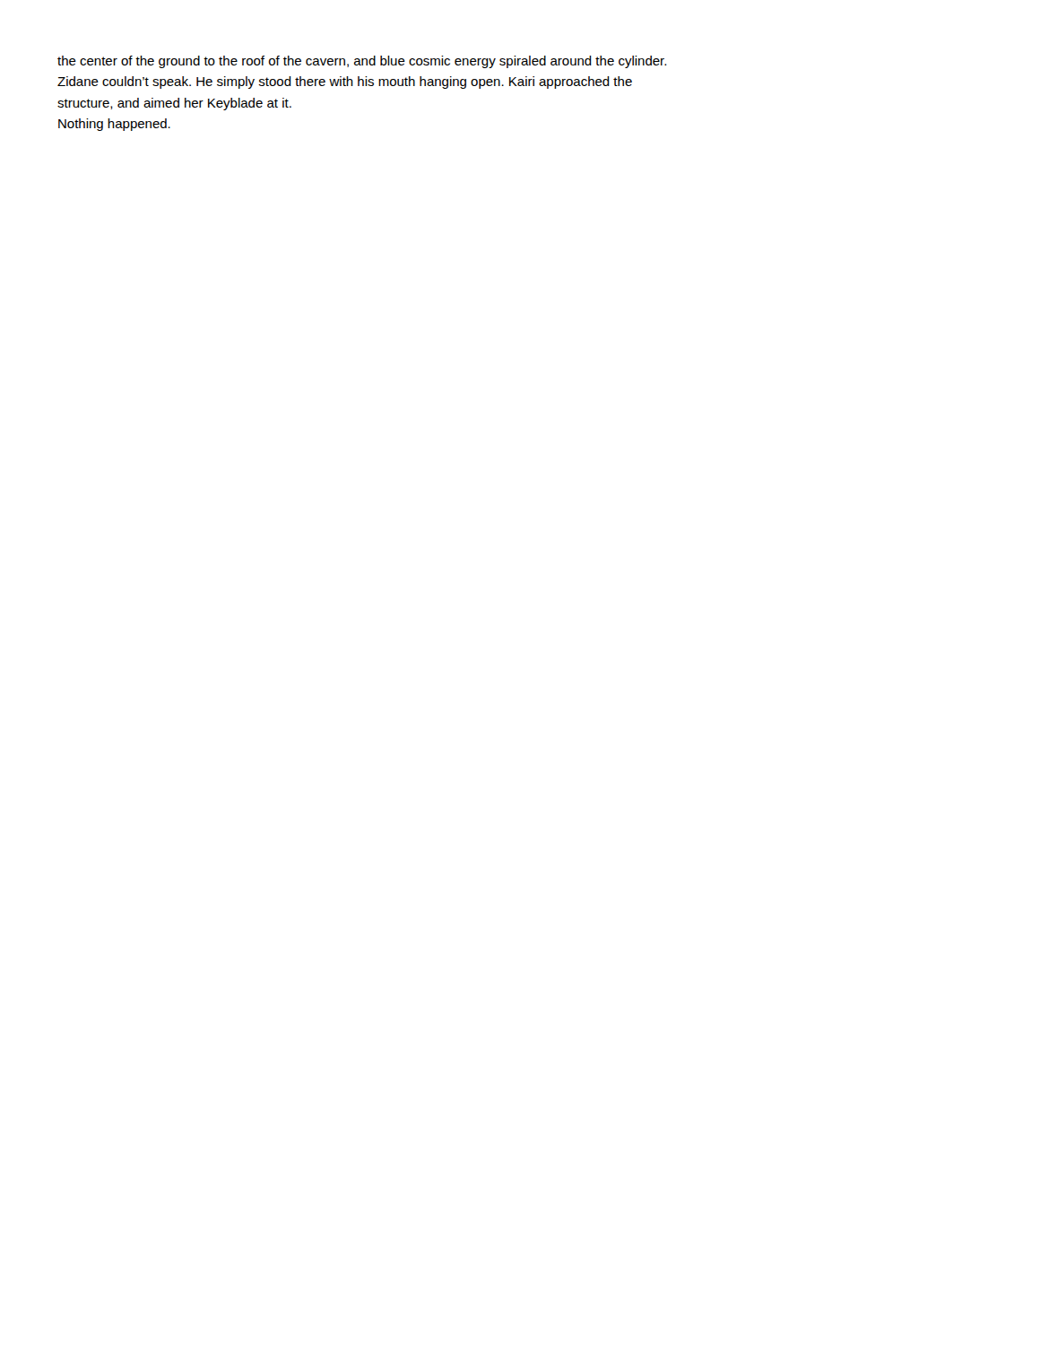the center of the ground to the roof of the cavern, and blue cosmic energy spiraled around the cylinder. Zidane couldn’t speak. He simply stood there with his mouth hanging open. Kairi approached the structure, and aimed her Keyblade at it.
Nothing happened.